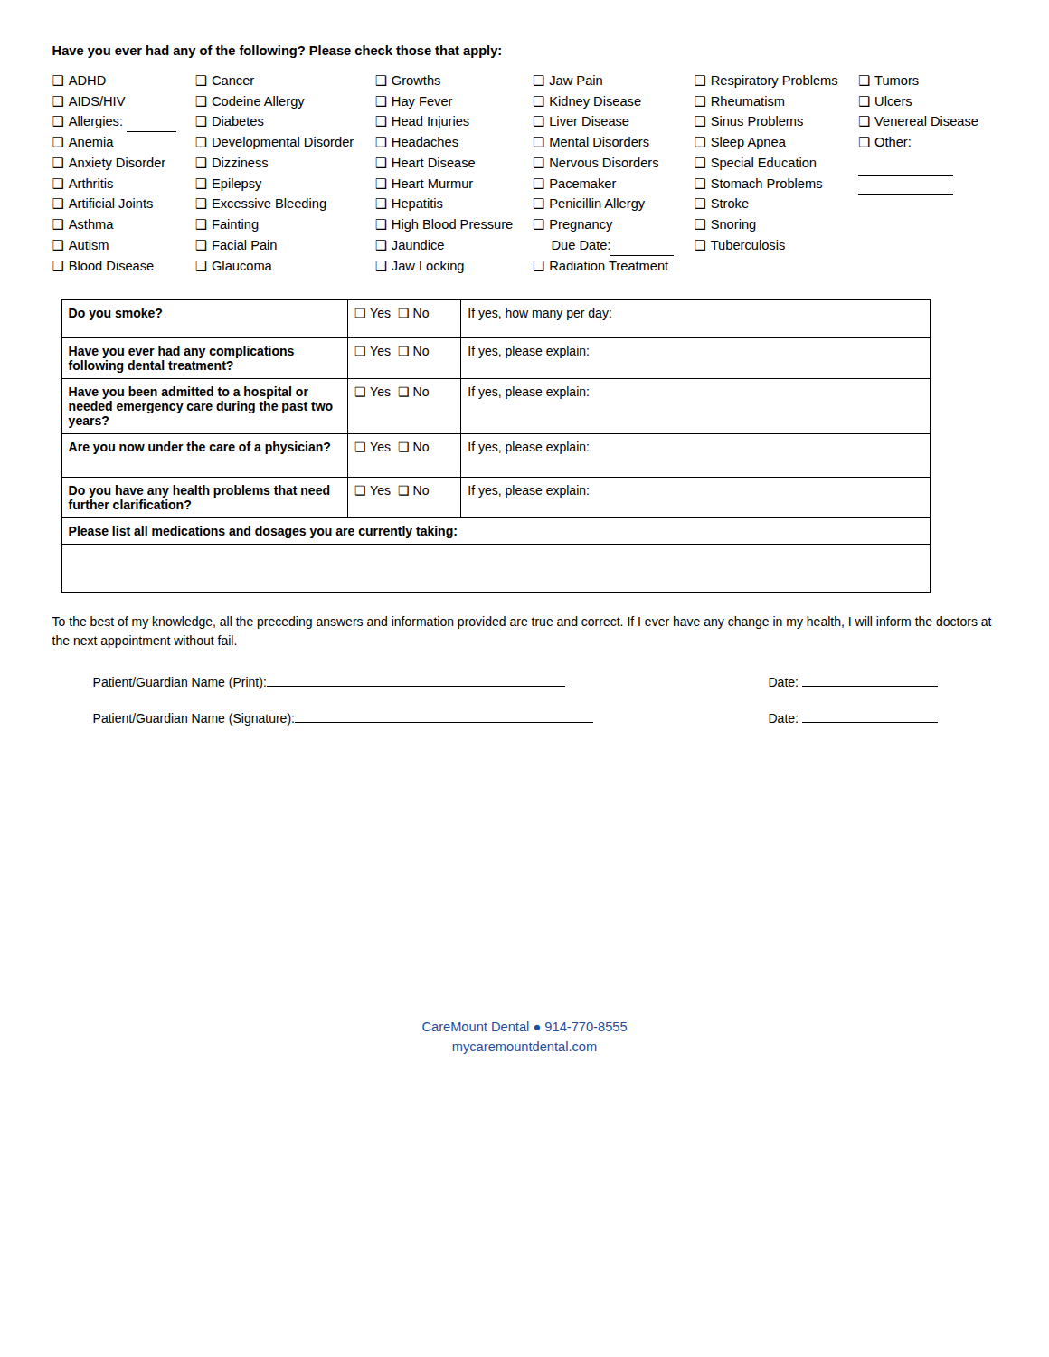Have you ever had any of the following? Please check those that apply:
| ❑ ADHD ❑ AIDS/HIV ❑ Allergies: ❑ Anemia ❑ Anxiety Disorder ❑ Arthritis ❑ Artificial Joints ❑ Asthma ❑ Autism ❑ Blood Disease | ❑ Cancer ❑ Codeine Allergy ❑ Diabetes ❑ Developmental Disorder ❑ Dizziness ❑ Epilepsy ❑ Excessive Bleeding ❑ Fainting ❑ Facial Pain ❑ Glaucoma | ❑ Growths ❑ Hay Fever ❑ Head Injuries ❑ Headaches ❑ Heart Disease ❑ Heart Murmur ❑ Hepatitis ❑ High Blood Pressure ❑ Jaundice ❑ Jaw Locking | ❑ Jaw Pain ❑ Kidney Disease ❑ Liver Disease ❑ Mental Disorders ❑ Nervous Disorders ❑ Pacemaker ❑ Penicillin Allergy ❑ Pregnancy Due Date: ❑ Radiation Treatment | ❑ Respiratory Problems ❑ Rheumatism ❑ Sinus Problems ❑ Sleep Apnea ❑ Special Education ❑ Stomach Problems ❑ Stroke ❑ Snoring ❑ Tuberculosis | ❑ Tumors ❑ Ulcers ❑ Venereal Disease ❑ Other: |
| Do you smoke? | ❑ Yes ❑ No | If yes, how many per day: |
| Have you ever had any complications following dental treatment? | ❑ Yes ❑ No | If yes, please explain: |
| Have you been admitted to a hospital or needed emergency care during the past two years? | ❑ Yes ❑ No | If yes, please explain: |
| Are you now under the care of a physician? | ❑ Yes ❑ No | If yes, please explain: |
| Do you have any health problems that need further clarification? | ❑ Yes ❑ No | If yes, please explain: |
| Please list all medications and dosages you are currently taking: |
To the best of my knowledge, all the preceding answers and information provided are true and correct. If I ever have any change in my health, I will inform the doctors at the next appointment without fail.
| Patient/Guardian Name (Print): | Date: |
| Patient/Guardian Name (Signature): | Date: |
CareMount Dental ● 914-770-8555
mycaremountdental.com